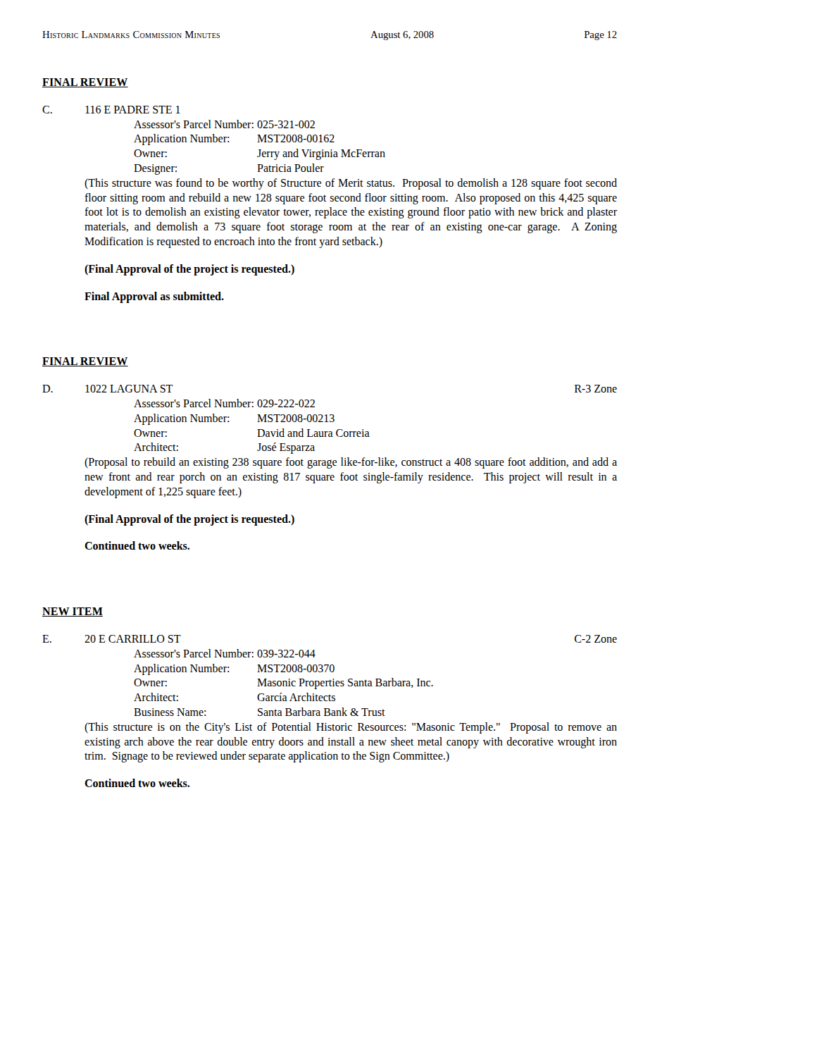Historic Landmarks Commission Minutes
August 6, 2008
Page 12
FINAL REVIEW
C. 116 E PADRE STE 1
| Assessor's Parcel Number: | 025-321-002 |
| Application Number: | MST2008-00162 |
| Owner: | Jerry and Virginia McFerran |
| Designer: | Patricia Pouler |
(This structure was found to be worthy of Structure of Merit status. Proposal to demolish a 128 square foot second floor sitting room and rebuild a new 128 square foot second floor sitting room. Also proposed on this 4,425 square foot lot is to demolish an existing elevator tower, replace the existing ground floor patio with new brick and plaster materials, and demolish a 73 square foot storage room at the rear of an existing one-car garage. A Zoning Modification is requested to encroach into the front yard setback.)
(Final Approval of the project is requested.)
Final Approval as submitted.
FINAL REVIEW
D. 1022 LAGUNA ST R-3 Zone
| Assessor's Parcel Number: | 029-222-022 |
| Application Number: | MST2008-00213 |
| Owner: | David and Laura Correia |
| Architect: | José Esparza |
(Proposal to rebuild an existing 238 square foot garage like-for-like, construct a 408 square foot addition, and add a new front and rear porch on an existing 817 square foot single-family residence. This project will result in a development of 1,225 square feet.)
(Final Approval of the project is requested.)
Continued two weeks.
NEW ITEM
E. 20 E CARRILLO ST C-2 Zone
| Assessor's Parcel Number: | 039-322-044 |
| Application Number: | MST2008-00370 |
| Owner: | Masonic Properties Santa Barbara, Inc. |
| Architect: | García Architects |
| Business Name: | Santa Barbara Bank & Trust |
(This structure is on the City's List of Potential Historic Resources: "Masonic Temple." Proposal to remove an existing arch above the rear double entry doors and install a new sheet metal canopy with decorative wrought iron trim. Signage to be reviewed under separate application to the Sign Committee.)
Continued two weeks.